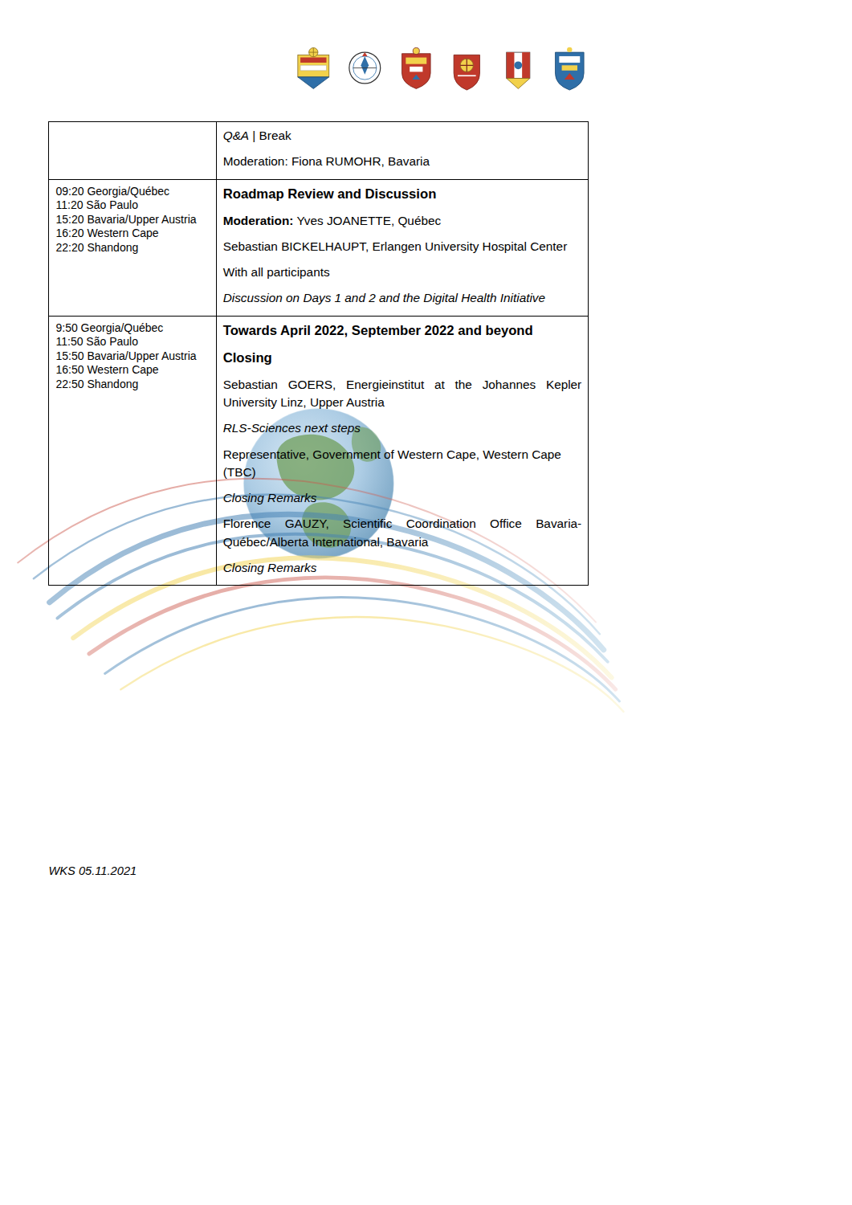| | Q&A / Break Moderation: Fiona RUMOHR, Bavaria |
| 09:20 Georgia/Québec 11:20 São Paulo 15:20 Bavaria/Upper Austria 16:20 Western Cape 22:20 Shandong | Roadmap Review and Discussion Moderation: Yves JOANETTE, Québec Sebastian BICKELHAUPT, Erlangen University Hospital Center With all participants Discussion on Days 1 and 2 and the Digital Health Initiative |
| 9:50 Georgia/Québec 11:50 São Paulo 15:50 Bavaria/Upper Austria 16:50 Western Cape 22:50 Shandong | Towards April 2022, September 2022 and beyond Closing Sebastian GOERS, Energieinstitut at the Johannes Kepler University Linz, Upper Austria RLS-Sciences next steps Representative, Government of Western Cape, Western Cape (TBC) Closing Remarks Florence GAUZY, Scientific Coordination Office Bavaria-Québec/Alberta International, Bavaria Closing Remarks |
WKS 05.11.2021